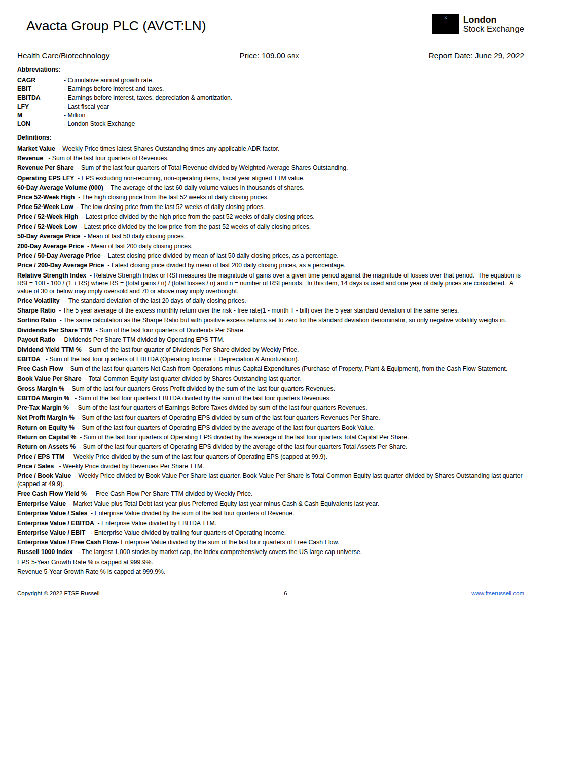Avacta Group PLC (AVCT:LN)
⚔
LondonStock Exchange
Health Care/Biotechnology
Price: 109.00 GBX
Report Date: June 29, 2022
Abbreviations:
| CAGR | - Cumulative annual growth rate. |
| EBIT | - Earnings before interest and taxes. |
| EBITDA | - Earnings before interest, taxes, depreciation & amortization. |
| LFY | - Last fiscal year |
| M | - Million |
| LON | - London Stock Exchange |
Definitions:
Market Value - Weekly Price times latest Shares Outstanding times any applicable ADR factor.
Revenue - Sum of the last four quarters of Revenues.
Revenue Per Share - Sum of the last four quarters of Total Revenue divided by Weighted Average Shares Outstanding.
Operating EPS LFY - EPS excluding non-recurring, non-operating items, fiscal year aligned TTM value.
60-Day Average Volume (000) - The average of the last 60 daily volume values in thousands of shares.
Price 52-Week High - The high closing price from the last 52 weeks of daily closing prices.
Price 52-Week Low - The low closing price from the last 52 weeks of daily closing prices.
Price / 52-Week High - Latest price divided by the high price from the past 52 weeks of daily closing prices.
Price / 52-Week Low - Latest price divided by the low price from the past 52 weeks of daily closing prices.
50-Day Average Price - Mean of last 50 daily closing prices.
200-Day Average Price - Mean of last 200 daily closing prices.
Price / 50-Day Average Price - Latest closing price divided by mean of last 50 daily closing prices, as a percentage.
Price / 200-Day Average Price - Latest closing price divided by mean of last 200 daily closing prices, as a percentage.
Relative Strength Index - Relative Strength Index or RSI measures the magnitude of gains over a given time period against the magnitude of losses over that period. The equation is RSI = 100 - 100 / (1 + RS) where RS = (total gains / n) / (total losses / n) and n = number of RSI periods. In this item, 14 days is used and one year of daily prices are considered. A value of 30 or below may imply oversold and 70 or above may imply overbought.
Price Volatility - The standard deviation of the last 20 days of daily closing prices.
Sharpe Ratio - The 5 year average of the excess monthly return over the risk - free rate(1 - month T - bill) over the 5 year standard deviation of the same series.
Sortino Ratio - The same calculation as the Sharpe Ratio but with positive excess returns set to zero for the standard deviation denominator, so only negative volatility weighs in.
Dividends Per Share TTM - Sum of the last four quarters of Dividends Per Share.
Payout Ratio - Dividends Per Share TTM divided by Operating EPS TTM.
Dividend Yield TTM % - Sum of the last four quarter of Dividends Per Share divided by Weekly Price.
EBITDA - Sum of the last four quarters of EBITDA (Operating Income + Depreciation & Amortization).
Free Cash Flow - Sum of the last four quarters Net Cash from Operations minus Capital Expenditures (Purchase of Property, Plant & Equipment), from the Cash Flow Statement.
Book Value Per Share - Total Common Equity last quarter divided by Shares Outstanding last quarter.
Gross Margin % - Sum of the last four quarters Gross Profit divided by the sum of the last four quarters Revenues.
EBITDA Margin % - Sum of the last four quarters EBITDA divided by the sum of the last four quarters Revenues.
Pre-Tax Margin % - Sum of the last four quarters of Earnings Before Taxes divided by sum of the last four quarters Revenues.
Net Profit Margin % - Sum of the last four quarters of Operating EPS divided by sum of the last four quarters Revenues Per Share.
Return on Equity % - Sum of the last four quarters of Operating EPS divided by the average of the last four quarters Book Value.
Return on Capital % - Sum of the last four quarters of Operating EPS divided by the average of the last four quarters Total Capital Per Share.
Return on Assets % - Sum of the last four quarters of Operating EPS divided by the average of the last four quarters Total Assets Per Share.
Price / EPS TTM - Weekly Price divided by the sum of the last four quarters of Operating EPS (capped at 99.9).
Price / Sales - Weekly Price divided by Revenues Per Share TTM.
Price / Book Value - Weekly Price divided by Book Value Per Share last quarter. Book Value Per Share is Total Common Equity last quarter divided by Shares Outstanding last quarter (capped at 49.9).
Free Cash Flow Yield % - Free Cash Flow Per Share TTM divided by Weekly Price.
Enterprise Value - Market Value plus Total Debt last year plus Preferred Equity last year minus Cash & Cash Equivalents last year.
Enterprise Value / Sales - Enterprise Value divided by the sum of the last four quarters of Revenue.
Enterprise Value / EBITDA - Enterprise Value divided by EBITDA TTM.
Enterprise Value / EBIT - Enterprise Value divided by trailing four quarters of Operating Income.
Enterprise Value / Free Cash Flow- Enterprise Value divided by the sum of the last four quarters of Free Cash Flow.
Russell 1000 Index - The largest 1,000 stocks by market cap, the index comprehensively covers the US large cap universe.
EPS 5-Year Growth Rate % is capped at 999.9%.
Revenue 5-Year Growth Rate % is capped at 999.9%.
Copyright © 2022 FTSE Russell
6
www.ftserussell.com